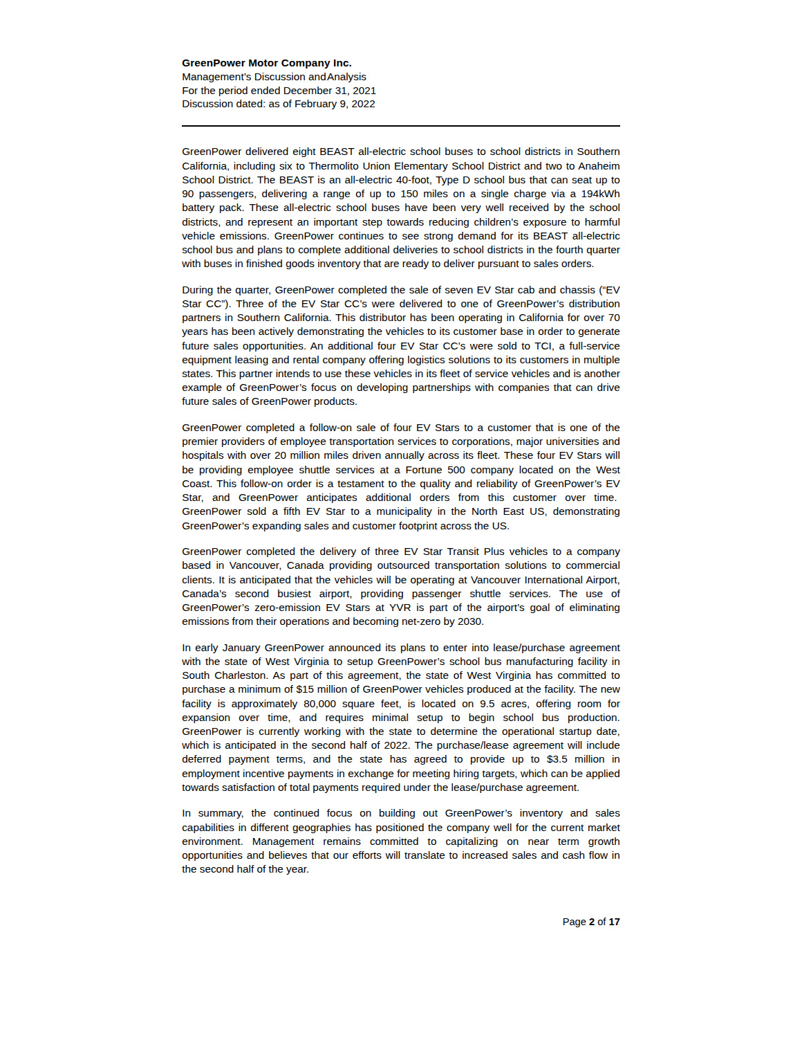GreenPower Motor Company Inc.
Management’s Discussion and Analysis
For the period ended December 31, 2021
Discussion dated: as of February 9, 2022
GreenPower delivered eight BEAST all-electric school buses to school districts in Southern California, including six to Thermolito Union Elementary School District and two to Anaheim School District. The BEAST is an all-electric 40-foot, Type D school bus that can seat up to 90 passengers, delivering a range of up to 150 miles on a single charge via a 194kWh battery pack. These all-electric school buses have been very well received by the school districts, and represent an important step towards reducing children’s exposure to harmful vehicle emissions. GreenPower continues to see strong demand for its BEAST all-electric school bus and plans to complete additional deliveries to school districts in the fourth quarter with buses in finished goods inventory that are ready to deliver pursuant to sales orders.
During the quarter, GreenPower completed the sale of seven EV Star cab and chassis (“EV Star CC”). Three of the EV Star CC’s were delivered to one of GreenPower’s distribution partners in Southern California. This distributor has been operating in California for over 70 years has been actively demonstrating the vehicles to its customer base in order to generate future sales opportunities. An additional four EV Star CC’s were sold to TCI, a full-service equipment leasing and rental company offering logistics solutions to its customers in multiple states. This partner intends to use these vehicles in its fleet of service vehicles and is another example of GreenPower’s focus on developing partnerships with companies that can drive future sales of GreenPower products.
GreenPower completed a follow-on sale of four EV Stars to a customer that is one of the premier providers of employee transportation services to corporations, major universities and hospitals with over 20 million miles driven annually across its fleet. These four EV Stars will be providing employee shuttle services at a Fortune 500 company located on the West Coast. This follow-on order is a testament to the quality and reliability of GreenPower’s EV Star, and GreenPower anticipates additional orders from this customer over time. GreenPower sold a fifth EV Star to a municipality in the North East US, demonstrating GreenPower’s expanding sales and customer footprint across the US.
GreenPower completed the delivery of three EV Star Transit Plus vehicles to a company based in Vancouver, Canada providing outsourced transportation solutions to commercial clients. It is anticipated that the vehicles will be operating at Vancouver International Airport, Canada’s second busiest airport, providing passenger shuttle services. The use of GreenPower’s zero-emission EV Stars at YVR is part of the airport’s goal of eliminating emissions from their operations and becoming net-zero by 2030.
In early January GreenPower announced its plans to enter into lease/purchase agreement with the state of West Virginia to setup GreenPower’s school bus manufacturing facility in South Charleston. As part of this agreement, the state of West Virginia has committed to purchase a minimum of $15 million of GreenPower vehicles produced at the facility. The new facility is approximately 80,000 square feet, is located on 9.5 acres, offering room for expansion over time, and requires minimal setup to begin school bus production. GreenPower is currently working with the state to determine the operational startup date, which is anticipated in the second half of 2022. The purchase/lease agreement will include deferred payment terms, and the state has agreed to provide up to $3.5 million in employment incentive payments in exchange for meeting hiring targets, which can be applied towards satisfaction of total payments required under the lease/purchase agreement.
In summary, the continued focus on building out GreenPower’s inventory and sales capabilities in different geographies has positioned the company well for the current market environment. Management remains committed to capitalizing on near term growth opportunities and believes that our efforts will translate to increased sales and cash flow in the second half of the year.
Page 2 of 17